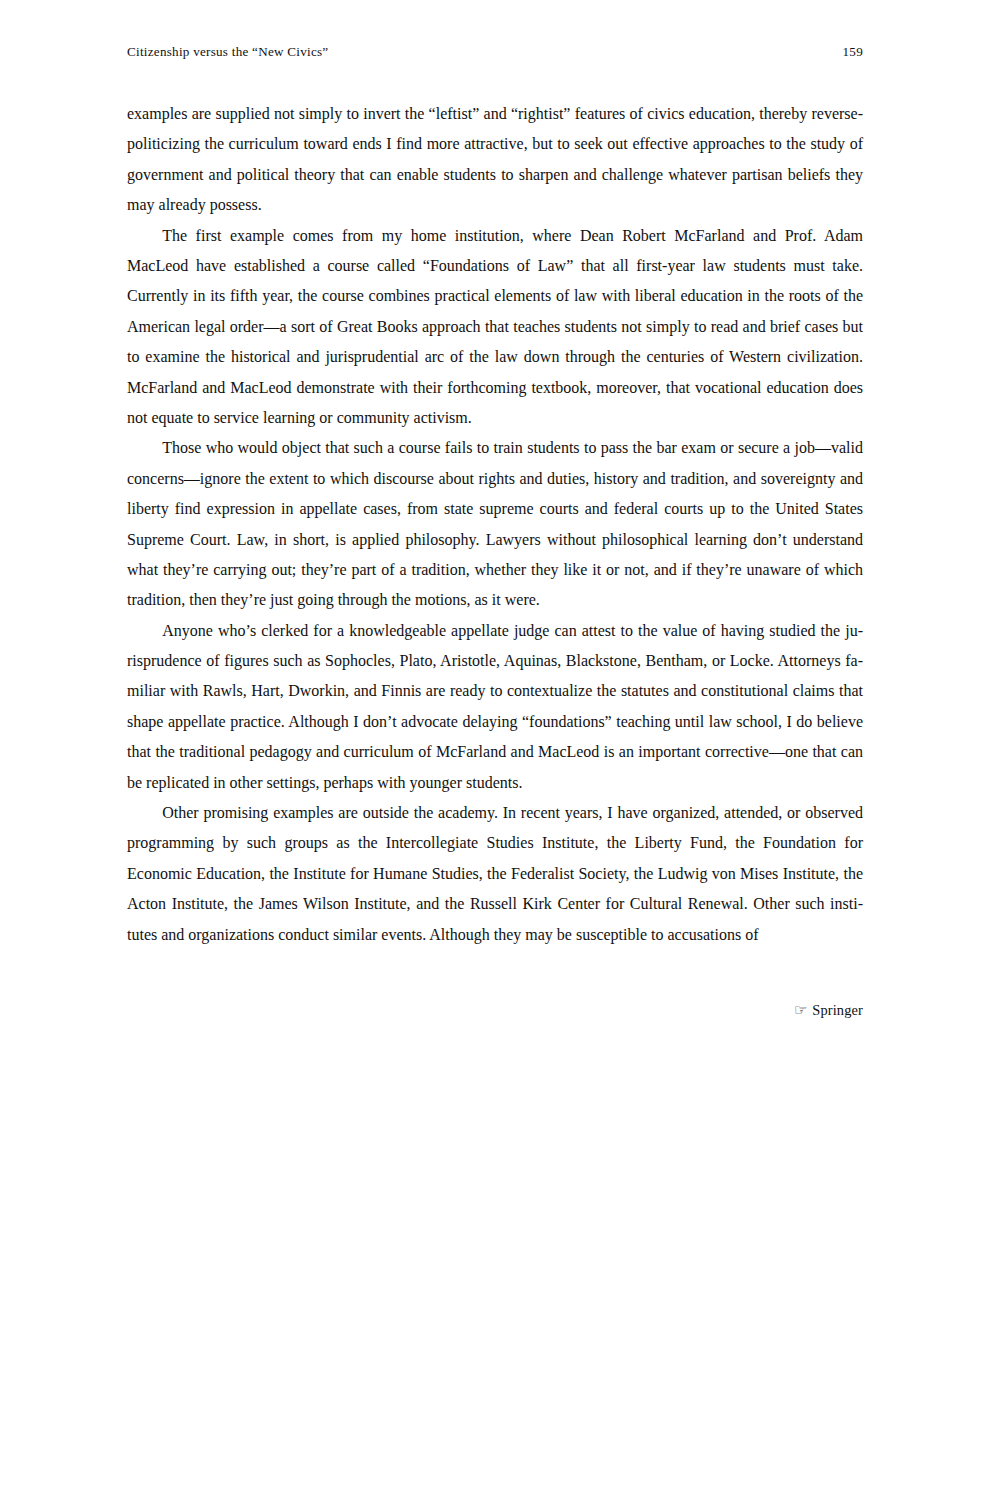Citizenship versus the “New Civics” 159
examples are supplied not simply to invert the “leftist” and “rightist” features of civics education, thereby reverse-politicizing the curriculum toward ends I find more attractive, but to seek out effective approaches to the study of government and political theory that can enable students to sharpen and challenge whatever partisan beliefs they may already possess.
The first example comes from my home institution, where Dean Robert McFarland and Prof. Adam MacLeod have established a course called “Foundations of Law” that all first-year law students must take. Currently in its fifth year, the course combines practical elements of law with liberal education in the roots of the American legal order—a sort of Great Books approach that teaches students not simply to read and brief cases but to examine the historical and jurisprudential arc of the law down through the centuries of Western civilization. McFarland and MacLeod demonstrate with their forthcoming textbook, moreover, that vocational education does not equate to service learning or community activism.
Those who would object that such a course fails to train students to pass the bar exam or secure a job—valid concerns—ignore the extent to which discourse about rights and duties, history and tradition, and sovereignty and liberty find expression in appellate cases, from state supreme courts and federal courts up to the United States Supreme Court. Law, in short, is applied philosophy. Lawyers without philosophical learning don’t understand what they’re carrying out; they’re part of a tradition, whether they like it or not, and if they’re unaware of which tradition, then they’re just going through the motions, as it were.
Anyone who’s clerked for a knowledgeable appellate judge can attest to the value of having studied the jurisprudence of figures such as Sophocles, Plato, Aristotle, Aquinas, Blackstone, Bentham, or Locke. Attorneys familiar with Rawls, Hart, Dworkin, and Finnis are ready to contextualize the statutes and constitutional claims that shape appellate practice. Although I don’t advocate delaying “foundations” teaching until law school, I do believe that the traditional pedagogy and curriculum of McFarland and MacLeod is an important corrective—one that can be replicated in other settings, perhaps with younger students.
Other promising examples are outside the academy. In recent years, I have organized, attended, or observed programming by such groups as the Intercollegiate Studies Institute, the Liberty Fund, the Foundation for Economic Education, the Institute for Humane Studies, the Federalist Society, the Ludwig von Mises Institute, the Acton Institute, the James Wilson Institute, and the Russell Kirk Center for Cultural Renewal. Other such institutes and organizations conduct similar events. Although they may be susceptible to accusations of
☞Springer